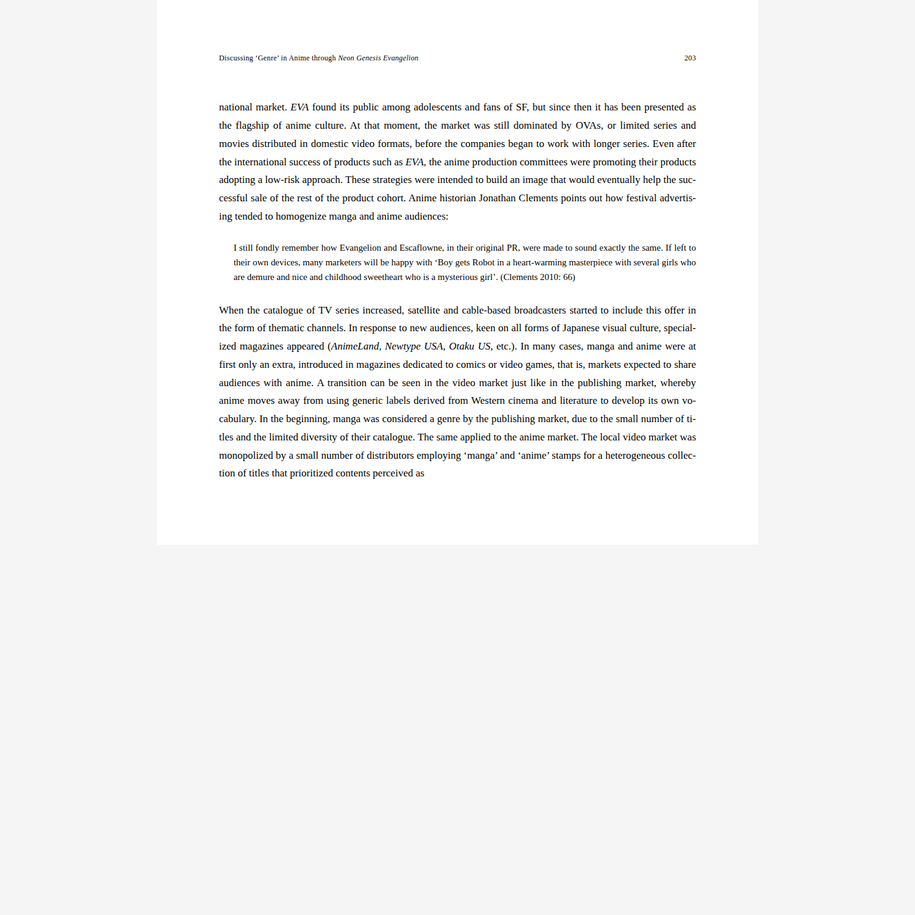Discussing ‘Genre’ in Anime through Neon Genesis Evangelion 203
national market. EVA found its public among adolescents and fans of SF, but since then it has been presented as the flagship of anime culture. At that moment, the market was still dominated by OVAs, or limited series and movies distributed in domestic video formats, before the companies began to work with longer series. Even after the international success of products such as EVA, the anime production committees were promoting their products adopting a low-risk approach. These strategies were intended to build an image that would eventually help the successful sale of the rest of the product cohort. Anime historian Jonathan Clements points out how festival advertising tended to homogenize manga and anime audiences:
I still fondly remember how Evangelion and Escaflowne, in their original PR, were made to sound exactly the same. If left to their own devices, many marketers will be happy with ‘Boy gets Robot in a heart-warming masterpiece with several girls who are demure and nice and childhood sweetheart who is a mysterious girl’. (Clements 2010: 66)
When the catalogue of TV series increased, satellite and cable-based broadcasters started to include this offer in the form of thematic channels. In response to new audiences, keen on all forms of Japanese visual culture, specialized magazines appeared (AnimeLand, Newtype USA, Otaku US, etc.). In many cases, manga and anime were at first only an extra, introduced in magazines dedicated to comics or video games, that is, markets expected to share audiences with anime. A transition can be seen in the video market just like in the publishing market, whereby anime moves away from using generic labels derived from Western cinema and literature to develop its own vocabulary. In the beginning, manga was considered a genre by the publishing market, due to the small number of titles and the limited diversity of their catalogue. The same applied to the anime market. The local video market was monopolized by a small number of distributors employing ‘manga’ and ‘anime’ stamps for a heterogeneous collection of titles that prioritized contents perceived as